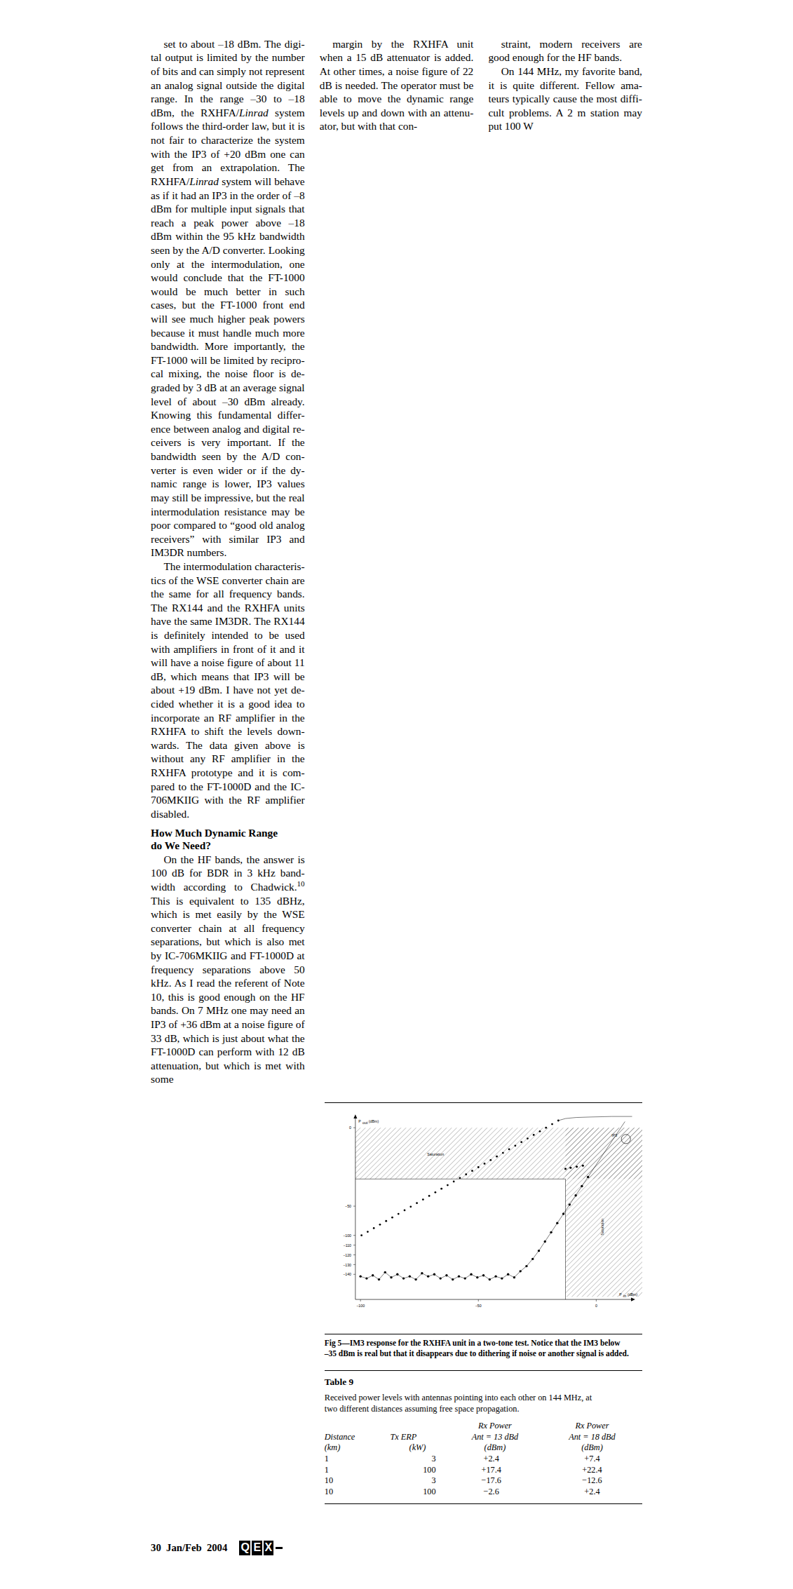set to about –18 dBm. The digital output is limited by the number of bits and can simply not represent an analog signal outside the digital range. In the range –30 to –18 dBm, the RXHFA/Linrad system follows the third-order law, but it is not fair to characterize the system with the IP3 of +20 dBm one can get from an extrapolation. The RXHFA/Linrad system will behave as if it had an IP3 in the order of –8 dBm for multiple input signals that reach a peak power above –18 dBm within the 95 kHz bandwidth seen by the A/D converter. Looking only at the intermodulation, one would conclude that the FT-1000 would be much better in such cases, but the FT-1000 front end will see much higher peak powers because it must handle much more bandwidth. More importantly, the FT-1000 will be limited by reciprocal mixing, the noise floor is degraded by 3 dB at an average signal level of about –30 dBm already. Knowing this fundamental difference between analog and digital receivers is very important. If the bandwidth seen by the A/D converter is even wider or if the dynamic range is lower, IP3 values may still be impressive, but the real intermodulation resistance may be poor compared to “good old analog receivers” with similar IP3 and IM3DR numbers.
The intermodulation characteristics of the WSE converter chain are the same for all frequency bands. The RX144 and the RXHFA units have the same IM3DR. The RX144 is definitely intended to be used with amplifiers in front of it and it will have a noise figure of about 11 dB, which means that IP3 will be about +19 dBm. I have not yet decided whether it is a good idea to incorporate an RF amplifier in the RXHFA to shift the levels downwards. The data given above is without any RF amplifier in the RXHFA prototype and it is compared to the FT-1000D and the IC-706MKIIG with the RF amplifier disabled.
How Much Dynamic Range
do We Need?
On the HF bands, the answer is 100 dB for BDR in 3 kHz bandwidth according to Chadwick.10 This is equivalent to 135 dBHz, which is met easily by the WSE converter chain at all frequency separations, but which is also met by IC-706MKIIG and FT-1000D at frequency separations above 50 kHz. As I read the referent of Note 10, this is good enough on the HF bands. On 7 MHz one may need an IP3 of +36 dBm at a noise figure of 33 dB, which is just about what the FT-1000D can perform with 12 dB attenuation, but which is met with some
margin by the RXHFA unit when a 15 dB attenuator is added. At other times, a noise figure of 22 dB is needed. The operator must be able to move the dynamic range levels up and down with an attenuator, but with that con-
straint, modern receivers are good enough for the HF bands.
On 144 MHz, my favorite band, it is quite different. Fellow amateurs typically cause the most difficult problems. A 2 m station may put 100 W
P out (dBm) P in (dBm) 0 −50 −100 −110 −120 −130 −140 −100 −50 0 Saturation Saturation IP3
Fig 5—IM3 response for the RXHFA unit in a two-tone test. Notice that the IM3 below
–35 dBm is real but that it disappears due to dithering if noise or another signal is added.
Table 9
Received power levels with antennas pointing into each other on 144 MHz, at
two different distances assuming free space propagation.
| | | Rx Power | Rx Power |
| Distance | Tx ERP | Ant = 13 dBd | Ant = 18 dBd |
| (km) | (kW) | (dBm) | (dBm) |
| 1 | 3 | +2.4 | +7.4 |
| 1 | 100 | +17.4 | +22.4 |
| 10 | 3 | −17.6 | −12.6 |
| 10 | 100 | −2.6 | +2.4 |
30 Jan/Feb 2004 QEX